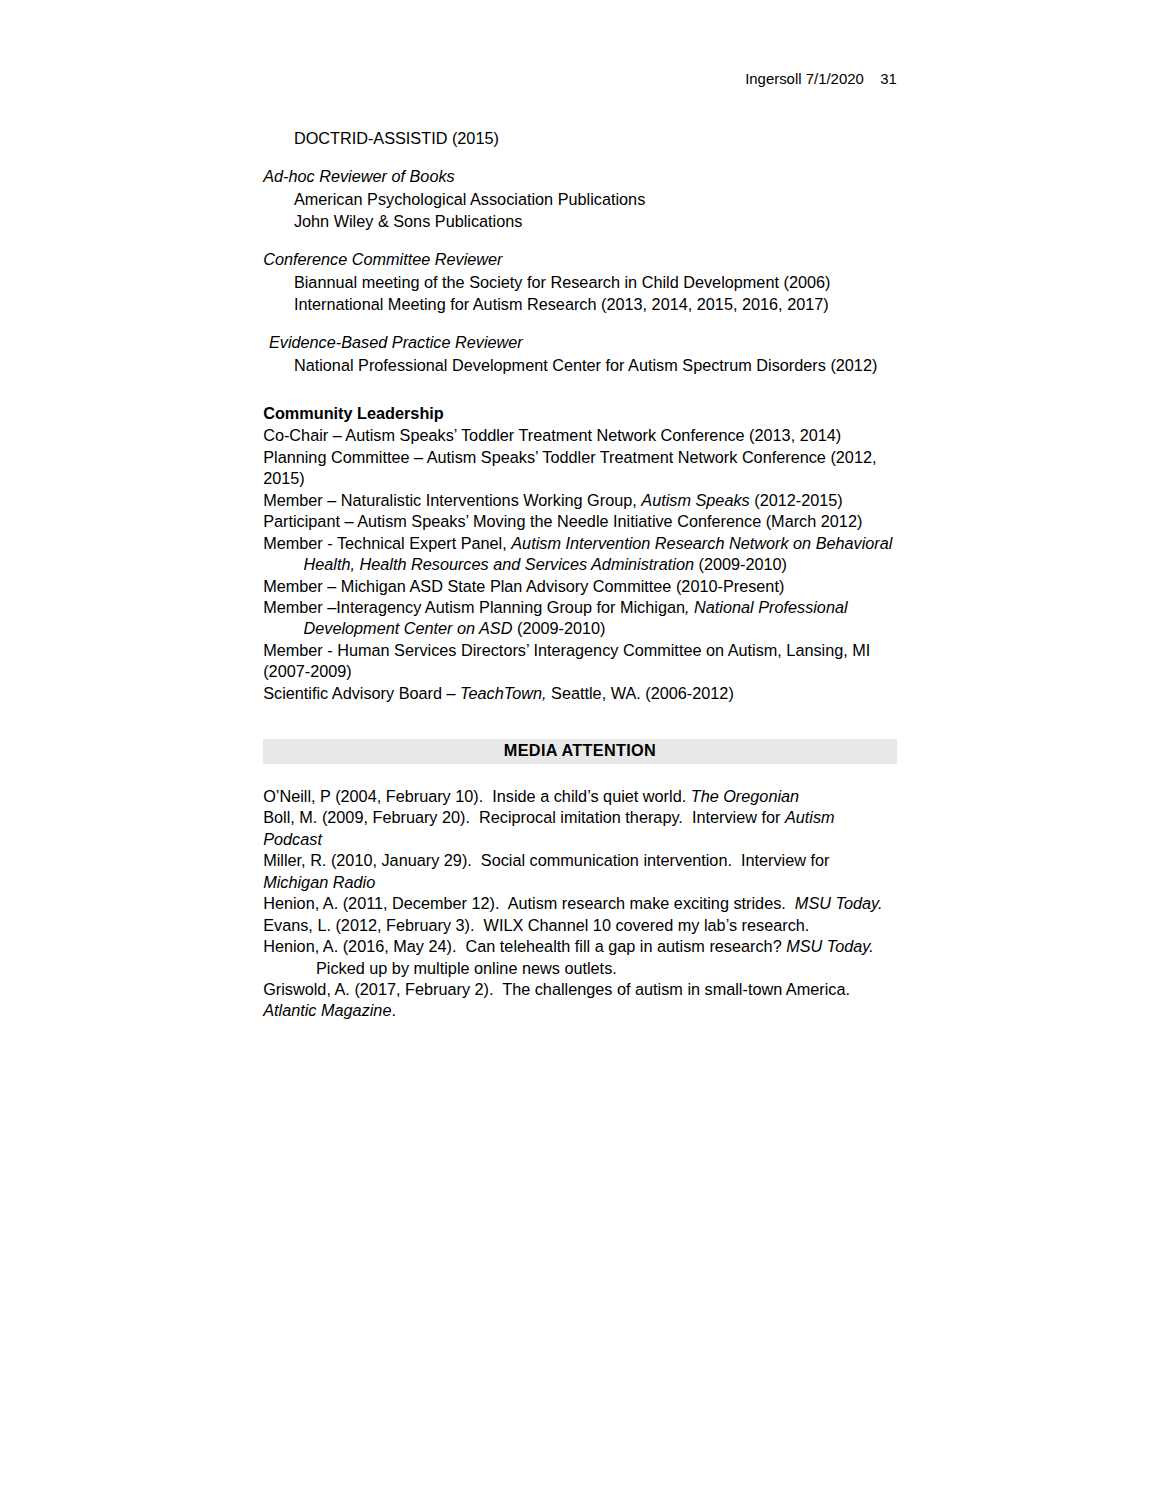Ingersoll 7/1/202031
DOCTRID-ASSISTID (2015)
Ad-hoc Reviewer of Books
American Psychological Association Publications
John Wiley & Sons Publications
Conference Committee Reviewer
Biannual meeting of the Society for Research in Child Development (2006)
International Meeting for Autism Research (2013, 2014, 2015, 2016, 2017)
Evidence-Based Practice Reviewer
National Professional Development Center for Autism Spectrum Disorders (2012)
Community Leadership
Co-Chair – Autism Speaks’ Toddler Treatment Network Conference (2013, 2014)
Planning Committee – Autism Speaks’ Toddler Treatment Network Conference (2012, 2015)
Member – Naturalistic Interventions Working Group, Autism Speaks (2012-2015)
Participant – Autism Speaks’ Moving the Needle Initiative Conference (March 2012)
Member - Technical Expert Panel, Autism Intervention Research Network on Behavioral Health, Health Resources and Services Administration (2009-2010)
Member – Michigan ASD State Plan Advisory Committee (2010-Present)
Member –Interagency Autism Planning Group for Michigan, National Professional Development Center on ASD (2009-2010)
Member - Human Services Directors’ Interagency Committee on Autism, Lansing, MI (2007-2009)
Scientific Advisory Board – TeachTown, Seattle, WA. (2006-2012)
MEDIA ATTENTION
O’Neill, P (2004, February 10). Inside a child’s quiet world. The Oregonian
Boll, M. (2009, February 20). Reciprocal imitation therapy. Interview for Autism Podcast
Miller, R. (2010, January 29). Social communication intervention. Interview for Michigan Radio
Henion, A. (2011, December 12). Autism research make exciting strides. MSU Today.
Evans, L. (2012, February 3). WILX Channel 10 covered my lab’s research.
Henion, A. (2016, May 24). Can telehealth fill a gap in autism research? MSU Today. Picked up by multiple online news outlets.
Griswold, A. (2017, February 2). The challenges of autism in small-town America. Atlantic Magazine.